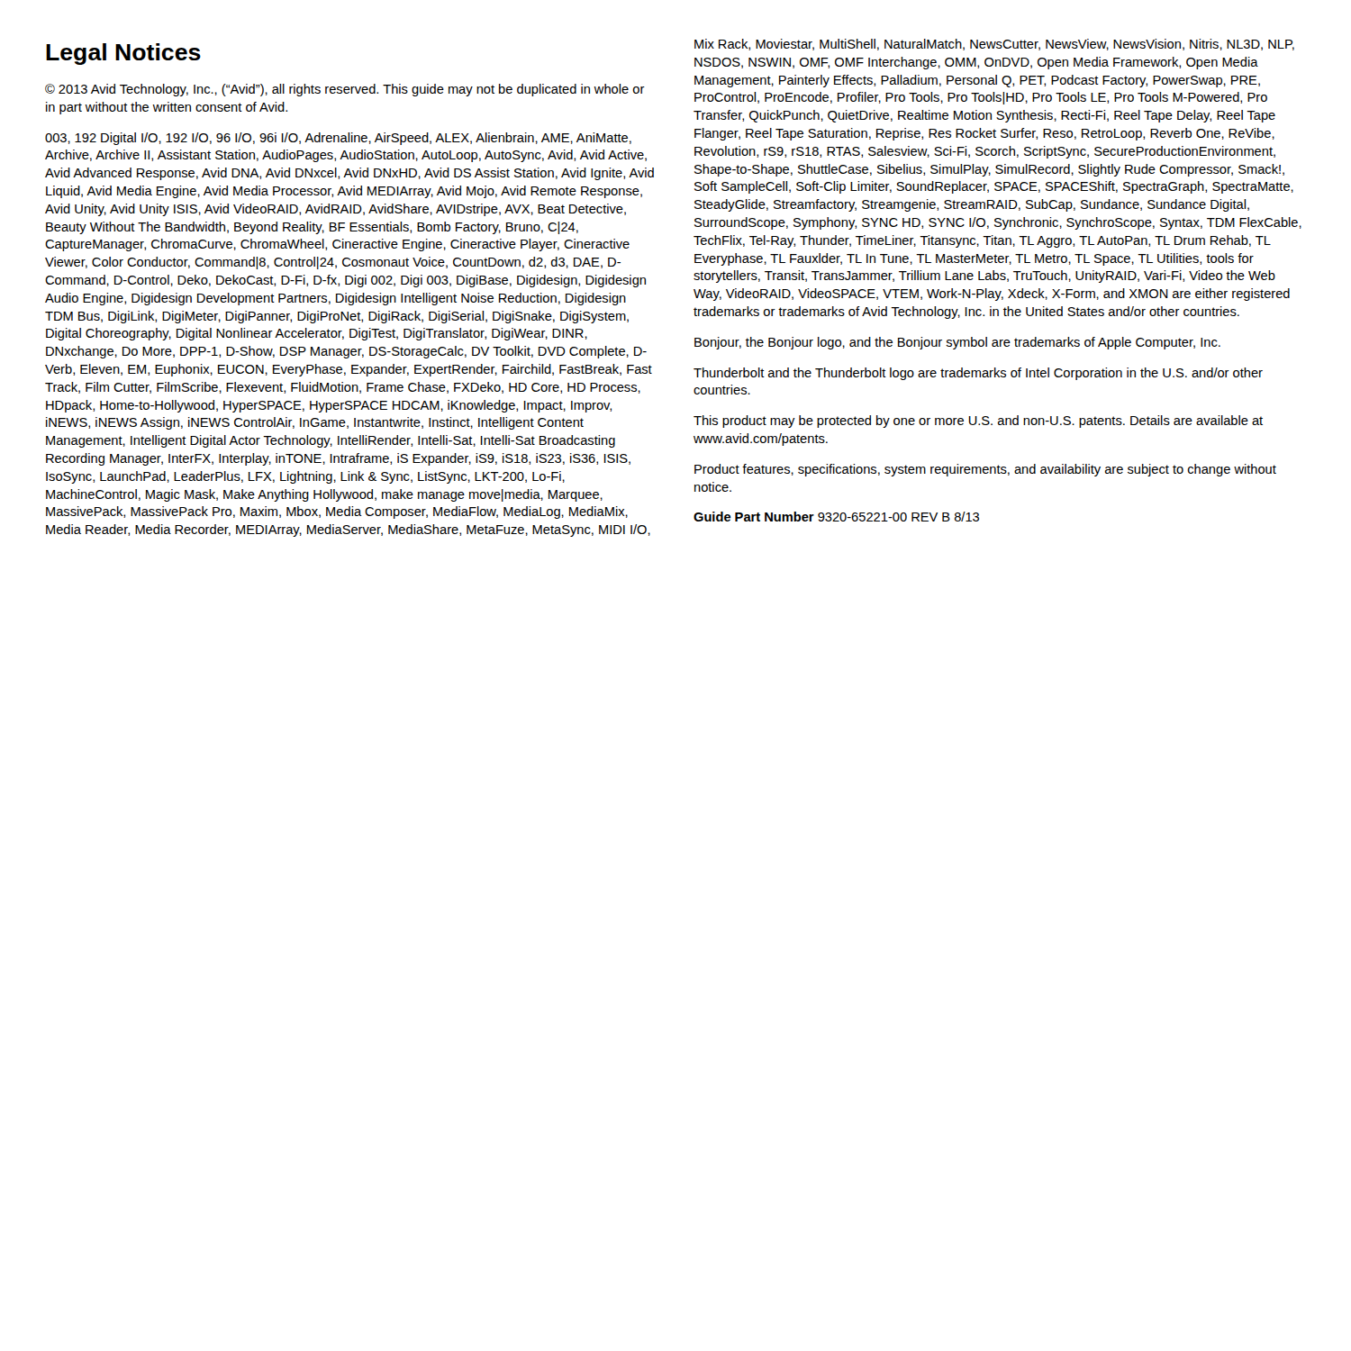Legal Notices
© 2013 Avid Technology, Inc., (“Avid”), all rights reserved. This guide may not be duplicated in whole or in part without the written consent of Avid.
003, 192 Digital I/O, 192 I/O, 96 I/O, 96i I/O, Adrenaline, AirSpeed, ALEX, Alienbrain, AME, AniMatte, Archive, Archive II, Assistant Station, AudioPages, AudioStation, AutoLoop, AutoSync, Avid, Avid Active, Avid Advanced Response, Avid DNA, Avid DNxcel, Avid DNxHD, Avid DS Assist Station, Avid Ignite, Avid Liquid, Avid Media Engine, Avid Media Processor, Avid MEDIArray, Avid Mojo, Avid Remote Response, Avid Unity, Avid Unity ISIS, Avid VideoRAID, AvidRAID, AvidShare, AVIDstripe, AVX, Beat Detective, Beauty Without The Bandwidth, Beyond Reality, BF Essentials, Bomb Factory, Bruno, C|24, CaptureManager, ChromaCurve, ChromaWheel, Cineractive Engine, Cineractive Player, Cineractive Viewer, Color Conductor, Command|8, Control|24, Cosmonaut Voice, CountDown, d2, d3, DAE, D-Command, D-Control, Deko, DekoCast, D-Fi, D-fx, Digi 002, Digi 003, DigiBase, Digidesign, Digidesign Audio Engine, Digidesign Development Partners, Digidesign Intelligent Noise Reduction, Digidesign TDM Bus, DigiLink, DigiMeter, DigiPanner, DigiProNet, DigiRack, DigiSerial, DigiSnake, DigiSystem, Digital Choreography, Digital Nonlinear Accelerator, DigiTest, DigiTranslator, DigiWear, DINR, DNxchange, Do More, DPP-1, D-Show, DSP Manager, DS-StorageCalc, DV Toolkit, DVD Complete, D-Verb, Eleven, EM, Euphonix, EUCON, EveryPhase, Expander, ExpertRender, Fairchild, FastBreak, Fast Track, Film Cutter, FilmScribe, Flexevent, FluidMotion, Frame Chase, FXDeko, HD Core, HD Process, HDpack, Home-to-Hollywood, HyperSPACE, HyperSPACE HDCAM, iKnowledge, Impact, Improv, iNEWS, iNEWS Assign, iNEWS ControlAir, InGame, Instantwrite, Instinct, Intelligent Content Management, Intelligent Digital Actor Technology, IntelliRender, Intelli-Sat, Intelli-Sat Broadcasting Recording Manager, InterFX, Interplay, inTONE, Intraframe, iS Expander, iS9, iS18, iS23, iS36, ISIS, IsoSync, LaunchPad, LeaderPlus, LFX, Lightning, Link & Sync, ListSync, LKT-200, Lo-Fi, MachineControl, Magic Mask, Make Anything Hollywood, make manage move|media, Marquee, MassivePack, MassivePack Pro, Maxim, Mbox, Media Composer, MediaFlow, MediaLog, MediaMix, Media Reader, Media Recorder, MEDIArray, MediaServer, MediaShare, MetaFuze, MetaSync, MIDI I/O, Mix Rack, Moviestar, MultiShell, NaturalMatch, NewsCutter, NewsView, NewsVision, Nitris, NL3D, NLP, NSDOS, NSWIN, OMF, OMF Interchange, OMM, OnDVD, Open Media Framework, Open Media Management, Painterly Effects, Palladium, Personal Q, PET, Podcast Factory, PowerSwap, PRE, ProControl, ProEncode, Profiler, Pro Tools, Pro Tools|HD, Pro Tools LE, Pro Tools M-Powered, Pro Transfer, QuickPunch, QuietDrive, Realtime Motion Synthesis, Recti-Fi, Reel Tape Delay, Reel Tape Flanger, Reel Tape Saturation, Reprise, Res Rocket Surfer, Reso, RetroLoop, Reverb One, ReVibe, Revolution, rS9, rS18, RTAS, Salesview, Sci-Fi, Scorch, ScriptSync, SecureProductionEnvironment, Shape-to-Shape, ShuttleCase, Sibelius, SimulPlay, SimulRecord, Slightly Rude Compressor, Smack!, Soft SampleCell, Soft-Clip Limiter, SoundReplacer, SPACE, SPACEShift, SpectraGraph, SpectraMatte, SteadyGlide, Streamfactory, Streamgenie, StreamRAID, SubCap, Sundance, Sundance Digital, SurroundScope, Symphony, SYNC HD, SYNC I/O, Synchronic, SynchroScope, Syntax, TDM FlexCable, TechFlix, Tel-Ray, Thunder, TimeLiner, Titansync, Titan, TL Aggro, TL AutoPan, TL Drum Rehab, TL Everyphase, TL Fauxlder, TL In Tune, TL MasterMeter, TL Metro, TL Space, TL Utilities, tools for storytellers, Transit, TransJammer, Trillium Lane Labs, TruTouch, UnityRAID, Vari-Fi, Video the Web Way, VideoRAID, VideoSPACE, VTEM, Work-N-Play, Xdeck, X-Form, and XMON are either registered trademarks or trademarks of Avid Technology, Inc. in the United States and/or other countries.
Bonjour, the Bonjour logo, and the Bonjour symbol are trademarks of Apple Computer, Inc.
Thunderbolt and the Thunderbolt logo are trademarks of Intel Corporation in the U.S. and/or other countries.
This product may be protected by one or more U.S. and non-U.S. patents. Details are available at www.avid.com/patents.
Product features, specifications, system requirements, and availability are subject to change without notice.
Guide Part Number 9320-65221-00 REV B 8/13